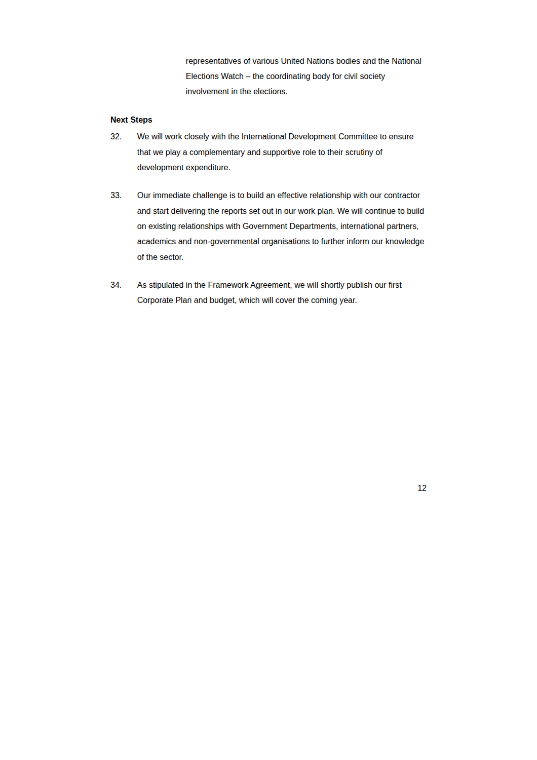representatives of various United Nations bodies and the National Elections Watch – the coordinating body for civil society involvement in the elections.
Next Steps
32. We will work closely with the International Development Committee to ensure that we play a complementary and supportive role to their scrutiny of development expenditure.
33. Our immediate challenge is to build an effective relationship with our contractor and start delivering the reports set out in our work plan. We will continue to build on existing relationships with Government Departments, international partners, academics and non-governmental organisations to further inform our knowledge of the sector.
34. As stipulated in the Framework Agreement, we will shortly publish our first Corporate Plan and budget, which will cover the coming year.
12